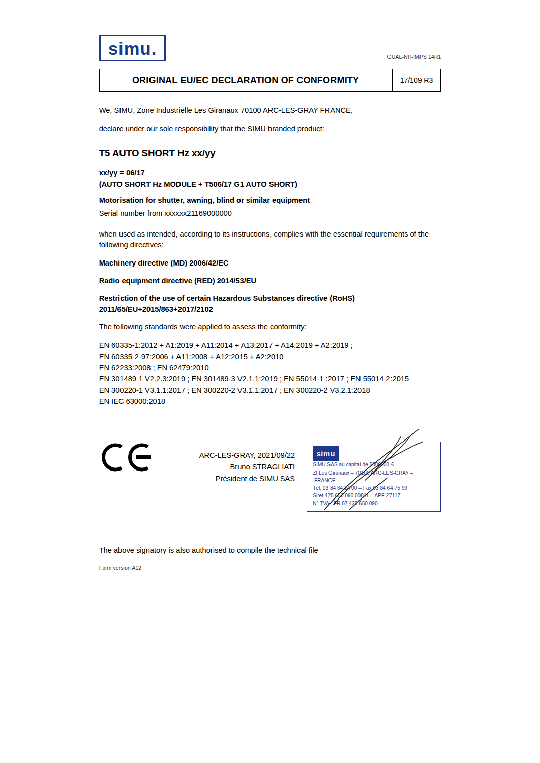simu.
GUAL-NH-IMPS 14R1
ORIGINAL EU/EC DECLARATION OF CONFORMITY
17/109 R3
We, SIMU, Zone Industrielle Les Giranaux 70100 ARC-LES-GRAY FRANCE,
declare under our sole responsibility that the SIMU branded product:
T5 AUTO SHORT Hz xx/yy
xx/yy = 06/17
(AUTO SHORT Hz MODULE + T506/17 G1 AUTO SHORT)
Motorisation for shutter, awning, blind or similar equipment
Serial number from xxxxxx21169000000
when used as intended, according to its instructions, complies with the essential requirements of the following directives:
Machinery directive (MD) 2006/42/EC
Radio equipment directive (RED) 2014/53/EU
Restriction of the use of certain Hazardous Substances directive (RoHS) 2011/65/EU+2015/863+2017/2102
The following standards were applied to assess the conformity:
EN 60335‑1:2012 + A1:2019 + A11:2014 + A13:2017 + A14:2019 + A2:2019 ;
EN 60335‑2‑97:2006 + A11:2008 + A12:2015 + A2:2010
EN 62233:2008 ; EN 62479:2010
EN 301489‑1 V2.2.3:2019 ; EN 301489‑3 V2.1.1:2019 ; EN 55014‑1 :2017 ; EN 55014‑2:2015
EN 300220‑1 V3.1.1:2017 ; EN 300220‑2 V3.1.1:2017 ; EN 300220‑2 V3.2.1:2018
EN IEC 63000:2018
ARC-LES-GRAY, 2021/09/22
Bruno STRAGLIATI
Président de SIMU SAS
simu SIMU SAS au capital de 5000000 €
ZI Les Giranaux – 70100 ARC-LES-GRAY – FRANCE
Tél. 03 84 64 24 00 – Fax 03 84 64 75 99
Siret 425 650 090 00811 – APE 2711Z
N° TVA : FR 87 425 650 090
The above signatory is also authorised to compile the technical file
Form version A12